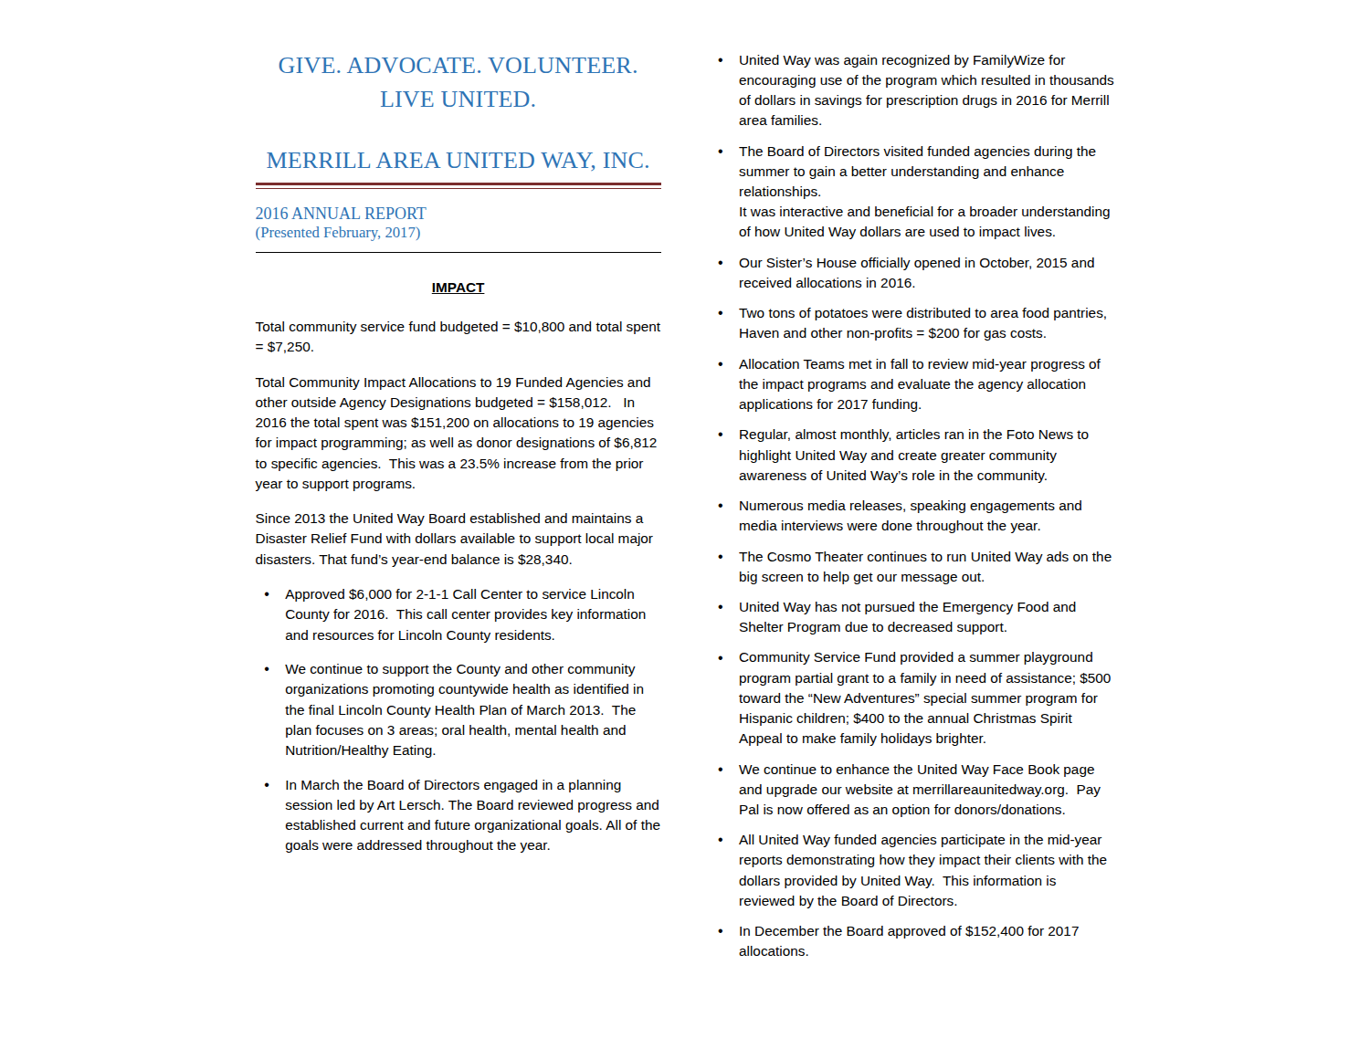GIVE. ADVOCATE. VOLUNTEER. LIVE UNITED.
MERRILL AREA UNITED WAY, INC.
2016 ANNUAL REPORT (Presented February, 2017)
IMPACT
Total community service fund budgeted = $10,800 and total spent = $7,250.
Total Community Impact Allocations to 19 Funded Agencies and other outside Agency Designations budgeted = $158,012. In 2016 the total spent was $151,200 on allocations to 19 agencies for impact programming; as well as donor designations of $6,812 to specific agencies. This was a 23.5% increase from the prior year to support programs.
Since 2013 the United Way Board established and maintains a Disaster Relief Fund with dollars available to support local major disasters. That fund’s year-end balance is $28,340.
Approved $6,000 for 2-1-1 Call Center to service Lincoln County for 2016. This call center provides key information and resources for Lincoln County residents.
We continue to support the County and other community organizations promoting countywide health as identified in the final Lincoln County Health Plan of March 2013. The plan focuses on 3 areas; oral health, mental health and Nutrition/Healthy Eating.
In March the Board of Directors engaged in a planning session led by Art Lersch. The Board reviewed progress and established current and future organizational goals. All of the goals were addressed throughout the year.
United Way was again recognized by FamilyWize for encouraging use of the program which resulted in thousands of dollars in savings for prescription drugs in 2016 for Merrill area families.
The Board of Directors visited funded agencies during the summer to gain a better understanding and enhance relationships.
It was interactive and beneficial for a broader understanding of how United Way dollars are used to impact lives.
Our Sister’s House officially opened in October, 2015 and received allocations in 2016.
Two tons of potatoes were distributed to area food pantries, Haven and other non-profits = $200 for gas costs.
Allocation Teams met in fall to review mid-year progress of the impact programs and evaluate the agency allocation applications for 2017 funding.
Regular, almost monthly, articles ran in the Foto News to highlight United Way and create greater community awareness of United Way’s role in the community.
Numerous media releases, speaking engagements and media interviews were done throughout the year.
The Cosmo Theater continues to run United Way ads on the big screen to help get our message out.
United Way has not pursued the Emergency Food and Shelter Program due to decreased support.
Community Service Fund provided a summer playground program partial grant to a family in need of assistance; $500 toward the “New Adventures” special summer program for Hispanic children; $400 to the annual Christmas Spirit Appeal to make family holidays brighter.
We continue to enhance the United Way Face Book page and upgrade our website at merrillareaunitedway.org. Pay Pal is now offered as an option for donors/donations.
All United Way funded agencies participate in the mid-year reports demonstrating how they impact their clients with the dollars provided by United Way. This information is reviewed by the Board of Directors.
In December the Board approved of $152,400 for 2017 allocations.